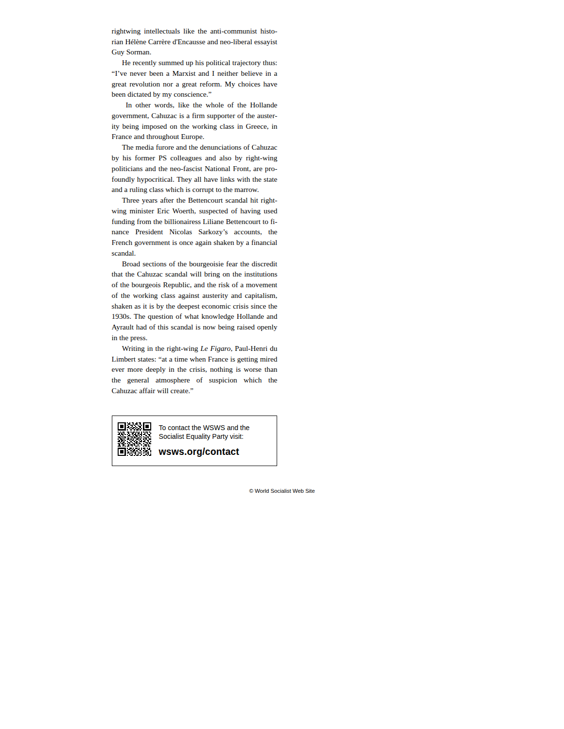rightwing intellectuals like the anti-communist historian Hélène Carrère d'Encausse and neo-liberal essayist Guy Sorman.
He recently summed up his political trajectory thus: “I’ve never been a Marxist and I neither believe in a great revolution nor a great reform. My choices have been dictated by my conscience.”
In other words, like the whole of the Hollande government, Cahuzac is a firm supporter of the austerity being imposed on the working class in Greece, in France and throughout Europe.
The media furore and the denunciations of Cahuzac by his former PS colleagues and also by right-wing politicians and the neo-fascist National Front, are profoundly hypocritical. They all have links with the state and a ruling class which is corrupt to the marrow.
Three years after the Bettencourt scandal hit right-wing minister Eric Woerth, suspected of having used funding from the billionairess Liliane Bettencourt to finance President Nicolas Sarkozy’s accounts, the French government is once again shaken by a financial scandal.
Broad sections of the bourgeoisie fear the discredit that the Cahuzac scandal will bring on the institutions of the bourgeois Republic, and the risk of a movement of the working class against austerity and capitalism, shaken as it is by the deepest economic crisis since the 1930s. The question of what knowledge Hollande and Ayrault had of this scandal is now being raised openly in the press.
Writing in the right-wing Le Figaro, Paul-Henri du Limbert states: “at a time when France is getting mired ever more deeply in the crisis, nothing is worse than the general atmosphere of suspicion which the Cahuzac affair will create.”
To contact the WSWS and the Socialist Equality Party visit: wsws.org/contact
© World Socialist Web Site